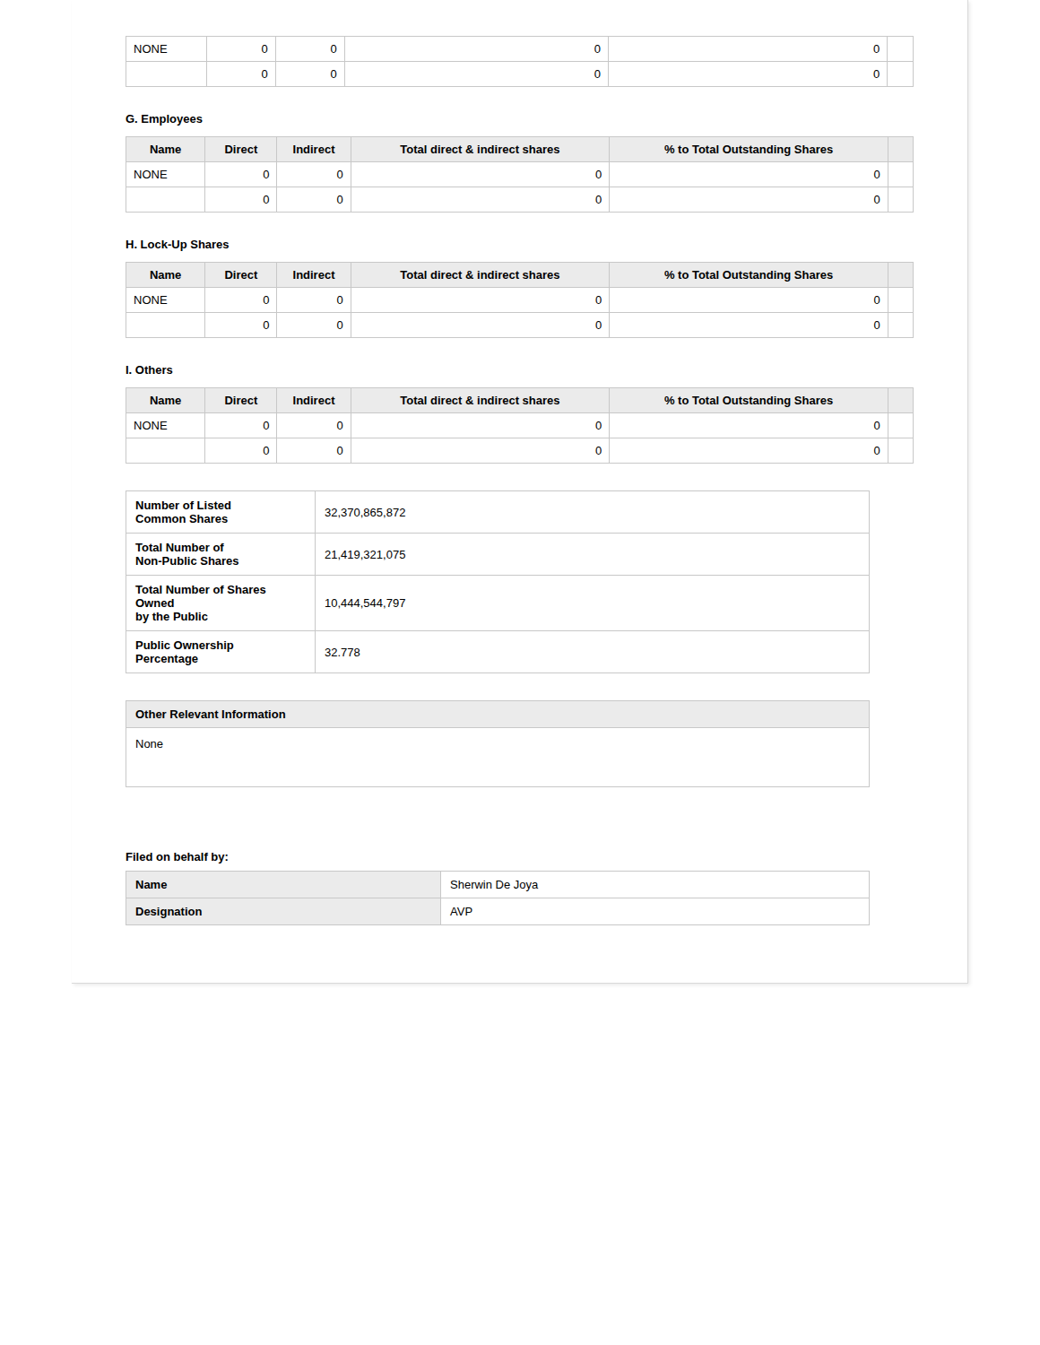| NONE | 0 | 0 | 0 | 0 | |
| | 0 | 0 | 0 | 0 | |
G. Employees
| Name | Direct | Indirect | Total direct & indirect shares | % to Total Outstanding Shares | |
| --- | --- | --- | --- | --- | --- |
| NONE | 0 | 0 | 0 | 0 | |
| | 0 | 0 | 0 | 0 | |
H. Lock-Up Shares
| Name | Direct | Indirect | Total direct & indirect shares | % to Total Outstanding Shares | |
| --- | --- | --- | --- | --- | --- |
| NONE | 0 | 0 | 0 | 0 | |
| | 0 | 0 | 0 | 0 | |
I. Others
| Name | Direct | Indirect | Total direct & indirect shares | % to Total Outstanding Shares | |
| --- | --- | --- | --- | --- | --- |
| NONE | 0 | 0 | 0 | 0 | |
| | 0 | 0 | 0 | 0 | |
| Number of Listed Common Shares | 32,370,865,872 |
| Total Number of Non-Public Shares | 21,419,321,075 |
| Total Number of Shares Owned by the Public | 10,444,544,797 |
| Public Ownership Percentage | 32.778 |
| Other Relevant Information |
| --- |
| None |
Filed on behalf by:
| Name | Sherwin De Joya |
| Designation | AVP |